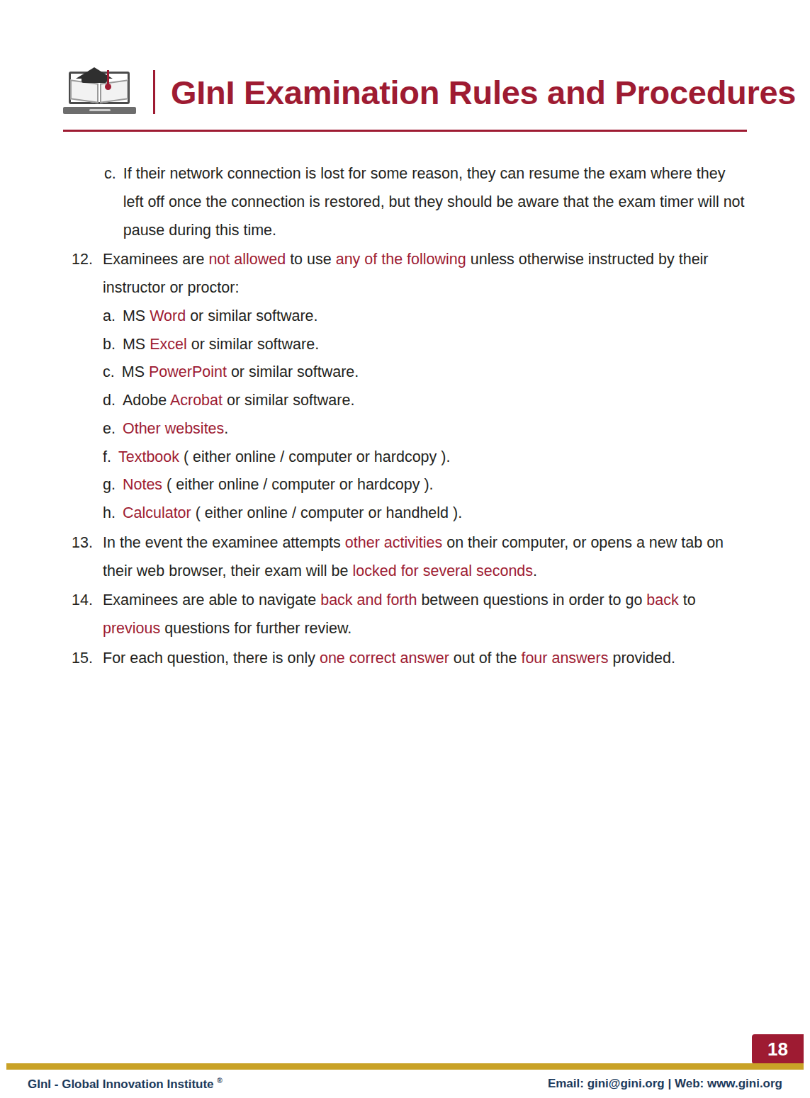GInI Examination Rules and Procedures
c. If their network connection is lost for some reason, they can resume the exam where they left off once the connection is restored, but they should be aware that the exam timer will not pause during this time.
12.
Examinees are not allowed to use any of the following unless otherwise instructed by their instructor or proctor:
a. MS Word or similar software.
b. MS Excel or similar software.
c. MS PowerPoint or similar software.
d. Adobe Acrobat or similar software.
e. Other websites.
f. Textbook ( either online / computer or hardcopy ).
g. Notes ( either online / computer or hardcopy ).
h. Calculator ( either online / computer or handheld ).
13.
In the event the examinee attempts other activities on their computer, or opens a new tab on their web browser, their exam will be locked for several seconds.
14.
Examinees are able to navigate back and forth between questions in order to go back to previous questions for further review.
15.
For each question, there is only one correct answer out of the four answers provided.
18
GInI - Global Innovation Institute ® Email: gini@gini.org | Web: www.gini.org